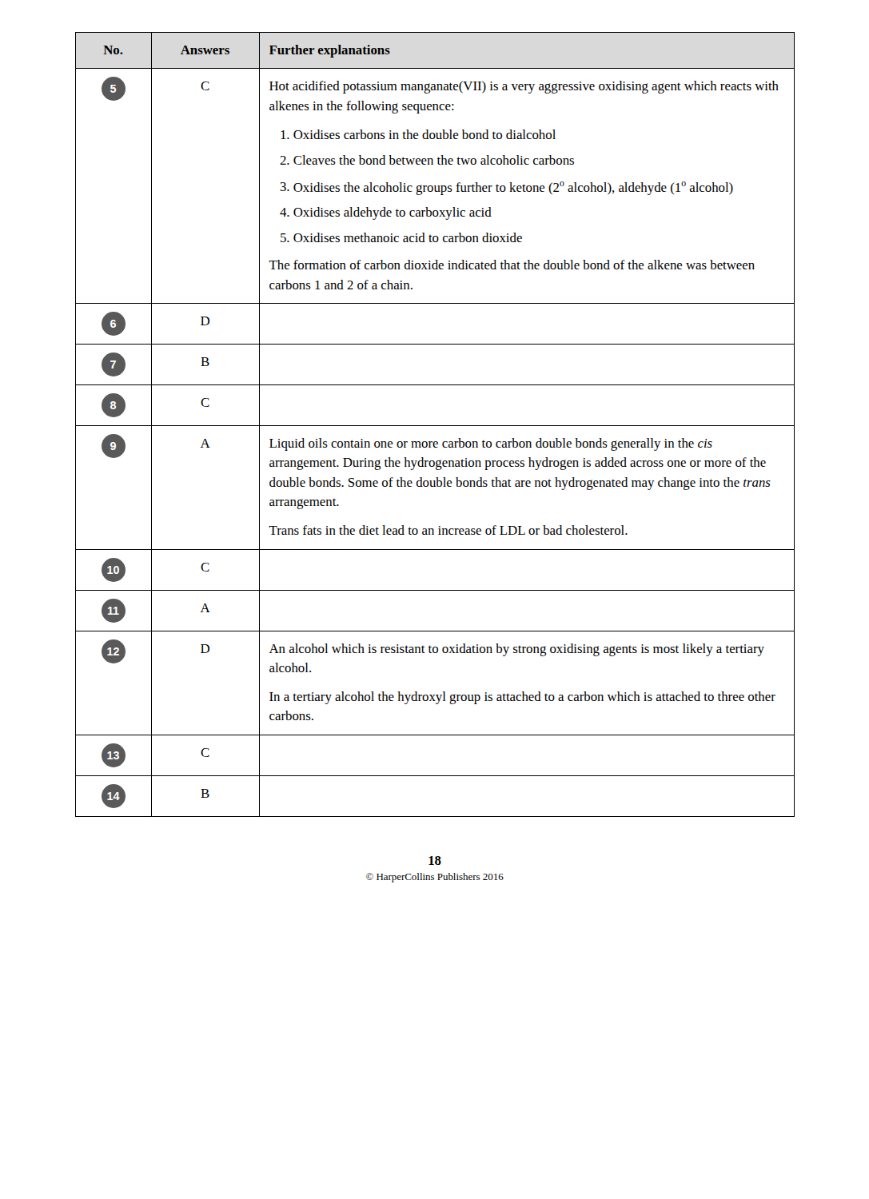Answers with further explanations
| No. | Answers | Further explanations |
| --- | --- | --- |
| 5 | C | Hot acidified potassium manganate(VII) is a very aggressive oxidising agent which reacts with alkenes in the following sequence: Oxidises carbons in the double bond to dialcohol Cleaves the bond between the two alcoholic carbons Oxidises the alcoholic groups further to ketone (2 o alcohol), aldehyde (1 o alcohol) Oxidises aldehyde to carboxylic acid Oxidises methanoic acid to carbon dioxide The formation of carbon dioxide indicated that the double bond of the alkene was between carbons 1 and 2 of a chain. |
| 6 | D | |
| 7 | B | |
| 8 | C | |
| 9 | A | Liquid oils contain one or more carbon to carbon double bonds generally in the cis arrangement. During the hydrogenation process hydrogen is added across one or more of the double bonds. Some of the double bonds that are not hydrogenated may change into the trans arrangement. Trans fats in the diet lead to an increase of LDL or bad cholesterol. |
| 10 | C | |
| 11 | A | |
| 12 | D | An alcohol which is resistant to oxidation by strong oxidising agents is most likely a tertiary alcohol. In a tertiary alcohol the hydroxyl group is attached to a carbon which is attached to three other carbons. |
| 13 | C | |
| 14 | B | |
18
© HarperCollins Publishers 2016